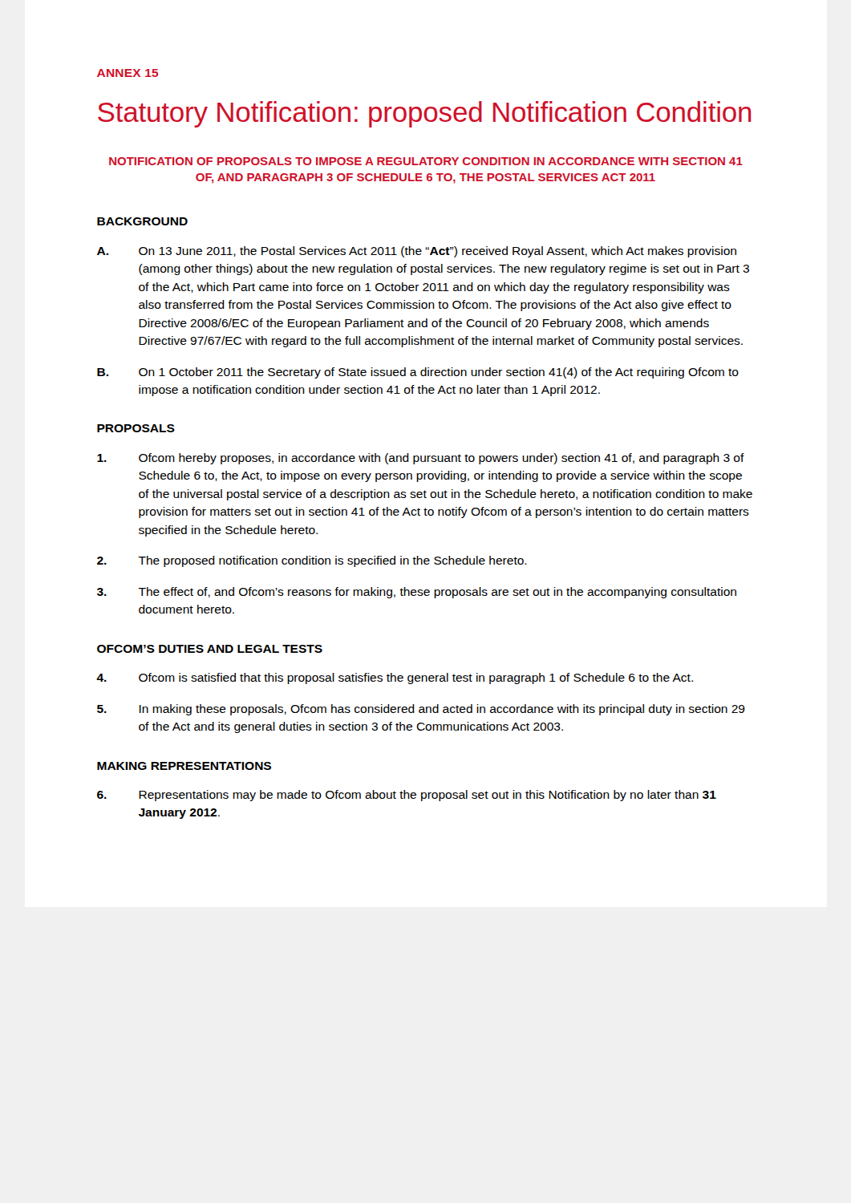ANNEX 15
Statutory Notification: proposed Notification Condition
NOTIFICATION OF PROPOSALS TO IMPOSE A REGULATORY CONDITION IN ACCORDANCE WITH SECTION 41 OF, AND PARAGRAPH 3 OF SCHEDULE 6 TO, THE POSTAL SERVICES ACT 2011
Background
A.
On 13 June 2011, the Postal Services Act 2011 (the “Act”) received Royal Assent, which Act makes provision (among other things) about the new regulation of postal services. The new regulatory regime is set out in Part 3 of the Act, which Part came into force on 1 October 2011 and on which day the regulatory responsibility was also transferred from the Postal Services Commission to Ofcom. The provisions of the Act also give effect to Directive 2008/6/EC of the European Parliament and of the Council of 20 February 2008, which amends Directive 97/67/EC with regard to the full accomplishment of the internal market of Community postal services.
B.
On 1 October 2011 the Secretary of State issued a direction under section 41(4) of the Act requiring Ofcom to impose a notification condition under section 41 of the Act no later than 1 April 2012.
Proposals
1.
Ofcom hereby proposes, in accordance with (and pursuant to powers under) section 41 of, and paragraph 3 of Schedule 6 to, the Act, to impose on every person providing, or intending to provide a service within the scope of the universal postal service of a description as set out in the Schedule hereto, a notification condition to make provision for matters set out in section 41 of the Act to notify Ofcom of a person’s intention to do certain matters specified in the Schedule hereto.
2.
The proposed notification condition is specified in the Schedule hereto.
3.
The effect of, and Ofcom’s reasons for making, these proposals are set out in the accompanying consultation document hereto.
Ofcom’s duties and legal tests
4.
Ofcom is satisfied that this proposal satisfies the general test in paragraph 1 of Schedule 6 to the Act.
5.
In making these proposals, Ofcom has considered and acted in accordance with its principal duty in section 29 of the Act and its general duties in section 3 of the Communications Act 2003.
Making representations
6.
Representations may be made to Ofcom about the proposal set out in this Notification by no later than 31 January 2012.